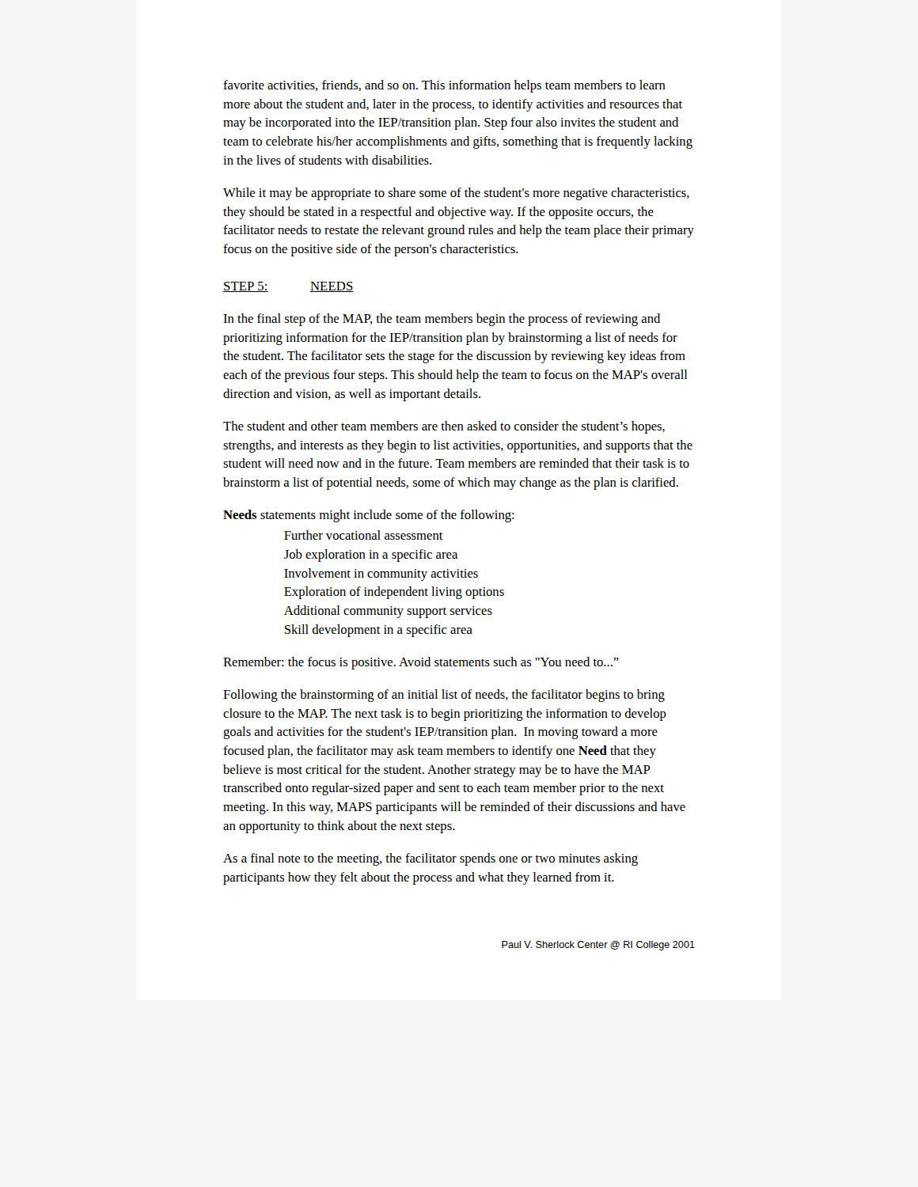favorite activities, friends, and so on. This information helps team members to learn more about the student and, later in the process, to identify activities and resources that may be incorporated into the IEP/transition plan. Step four also invites the student and team to celebrate his/her accomplishments and gifts, something that is frequently lacking in the lives of students with disabilities.
While it may be appropriate to share some of the student's more negative characteristics, they should be stated in a respectful and objective way. If the opposite occurs, the facilitator needs to restate the relevant ground rules and help the team place their primary focus on the positive side of the person's characteristics.
STEP 5: NEEDS
In the final step of the MAP, the team members begin the process of reviewing and prioritizing information for the IEP/transition plan by brainstorming a list of needs for the student. The facilitator sets the stage for the discussion by reviewing key ideas from each of the previous four steps. This should help the team to focus on the MAP's overall direction and vision, as well as important details.
The student and other team members are then asked to consider the student’s hopes, strengths, and interests as they begin to list activities, opportunities, and supports that the student will need now and in the future. Team members are reminded that their task is to brainstorm a list of potential needs, some of which may change as the plan is clarified.
Needs statements might include some of the following:
Further vocational assessment
Job exploration in a specific area
Involvement in community activities
Exploration of independent living options
Additional community support services
Skill development in a specific area
Remember: the focus is positive. Avoid statements such as "You need to...”
Following the brainstorming of an initial list of needs, the facilitator begins to bring closure to the MAP. The next task is to begin prioritizing the information to develop goals and activities for the student's IEP/transition plan. In moving toward a more focused plan, the facilitator may ask team members to identify one Need that they believe is most critical for the student. Another strategy may be to have the MAP transcribed onto regular-sized paper and sent to each team member prior to the next meeting. In this way, MAPS participants will be reminded of their discussions and have an opportunity to think about the next steps.
As a final note to the meeting, the facilitator spends one or two minutes asking participants how they felt about the process and what they learned from it.
Paul V. Sherlock Center @ RI College 2001